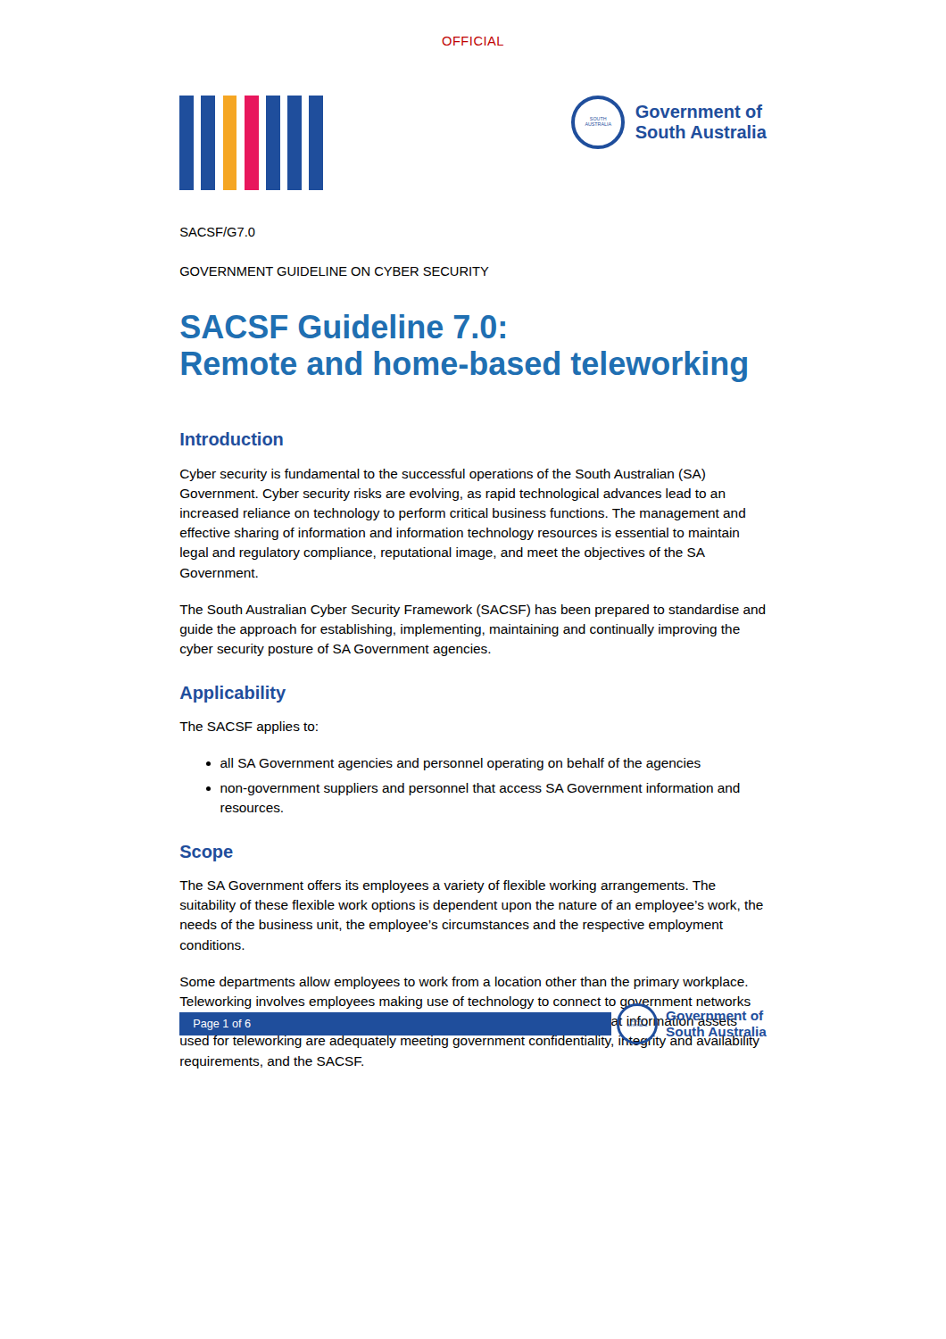OFFICIAL
SOUTH
AUSTRALIA
Government of
South Australia
SACSF/G7.0
GOVERNMENT GUIDELINE ON CYBER SECURITY
SACSF Guideline 7.0:
Remote and home-based teleworking
Introduction
Cyber security is fundamental to the successful operations of the South Australian (SA) Government. Cyber security risks are evolving, as rapid technological advances lead to an increased reliance on technology to perform critical business functions. The management and effective sharing of information and information technology resources is essential to maintain legal and regulatory compliance, reputational image, and meet the objectives of the SA Government.
The South Australian Cyber Security Framework (SACSF) has been prepared to standardise and guide the approach for establishing, implementing, maintaining and continually improving the cyber security posture of SA Government agencies.
Applicability
The SACSF applies to:
all SA Government agencies and personnel operating on behalf of the agencies
non-government suppliers and personnel that access SA Government information and resources.
Scope
The SA Government offers its employees a variety of flexible working arrangements. The suitability of these flexible work options is dependent upon the nature of an employee’s work, the needs of the business unit, the employee’s circumstances and the respective employment conditions.
Some departments allow employees to work from a location other than the primary workplace. Teleworking involves employees making use of technology to connect to government networks from outside of the office. This guideline assists agencies in ensuring that information assets used for teleworking are adequately meeting government confidentiality, integrity and availability requirements, and the SACSF.
Page 1 of 6
SOUTH
AUSTRALIA
Government of
South Australia